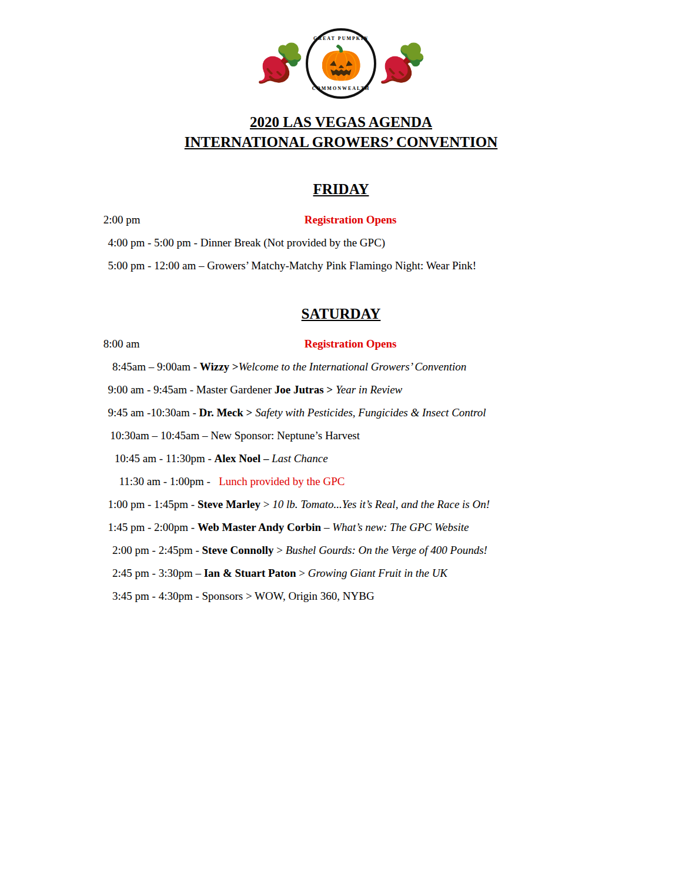🫜 Great Pumpkin 🎃 Commonwealth 🫜
2020 Las Vegas Agenda
International Growers’ Convention
Friday
2:00 pm Registration Opens
4:00 pm - 5:00 pm - Dinner Break (Not provided by the GPC)
5:00 pm - 12:00 am – Growers’ Matchy-Matchy Pink Flamingo Night: Wear Pink!
Saturday
8:00 am Registration Opens
8:45am – 9:00am - Wizzy >Welcome to the International Growers’ Convention
9:00 am - 9:45am - Master Gardener Joe Jutras > Year in Review
9:45 am -10:30am - Dr. Meck > Safety with Pesticides, Fungicides & Insect Control
10:30am – 10:45am – New Sponsor: Neptune’s Harvest
10:45 am - 11:30pm - Alex Noel – Last Chance
11:30 am - 1:00pm - Lunch provided by the GPC
1:00 pm - 1:45pm - Steve Marley > 10 lb. Tomato...Yes it’s Real, and the Race is On!
1:45 pm - 2:00pm - Web Master Andy Corbin – What’s new: The GPC Website
2:00 pm - 2:45pm - Steve Connolly > Bushel Gourds: On the Verge of 400 Pounds!
2:45 pm - 3:30pm – Ian & Stuart Paton > Growing Giant Fruit in the UK
3:45 pm - 4:30pm - Sponsors > WOW, Origin 360, NYBG